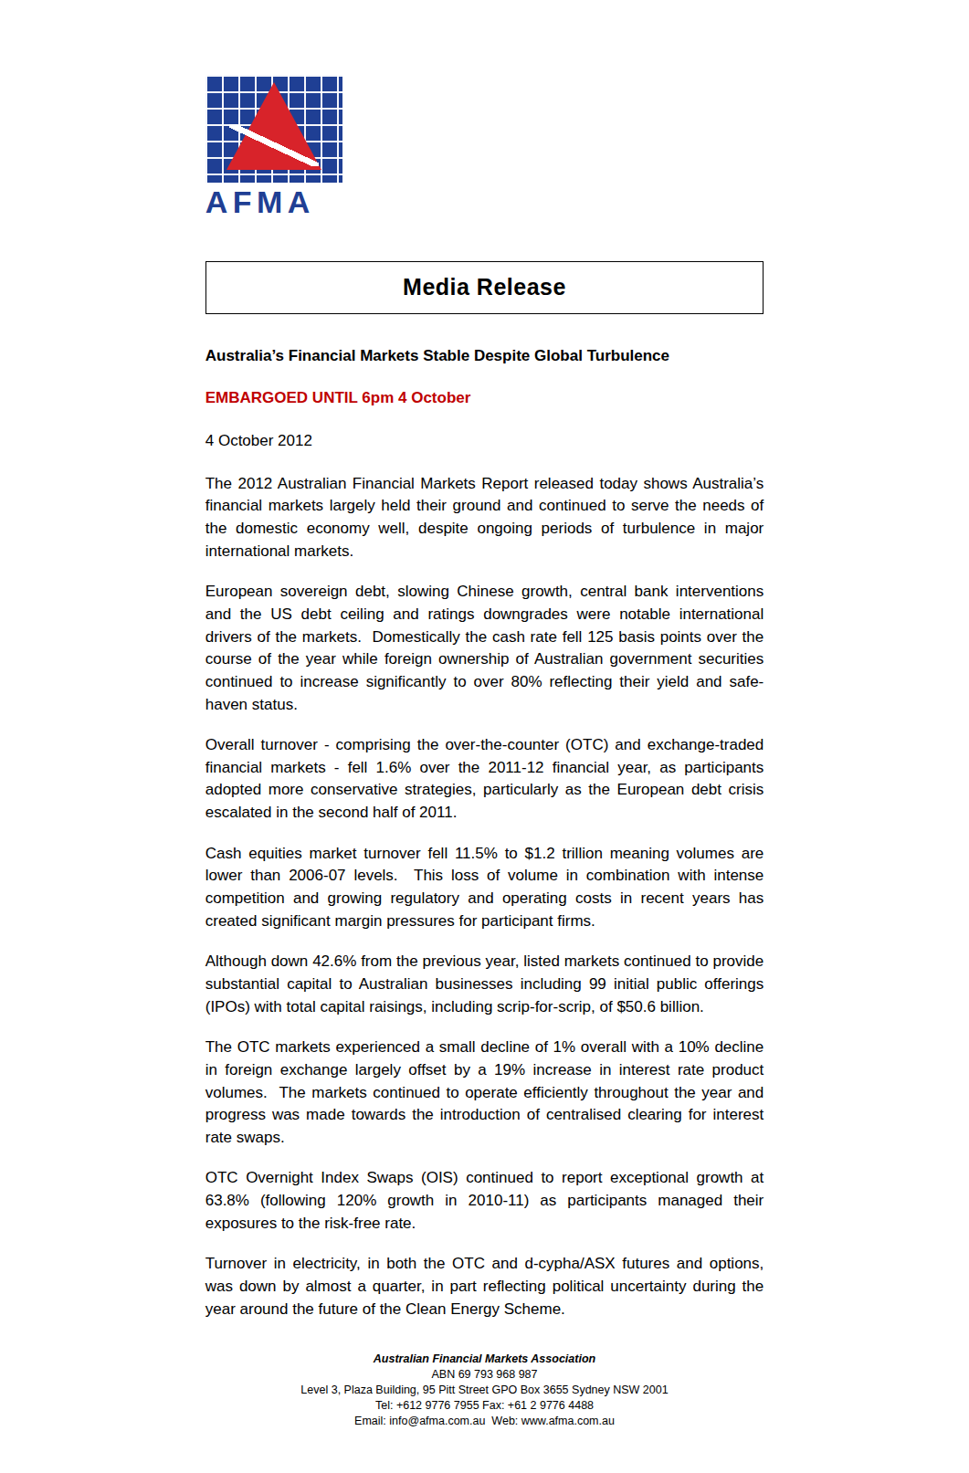AFMA
Media Release
Australia’s Financial Markets Stable Despite Global Turbulence
EMBARGOED UNTIL 6pm 4 October
4 October 2012
The 2012 Australian Financial Markets Report released today shows Australia’s financial markets largely held their ground and continued to serve the needs of the domestic economy well, despite ongoing periods of turbulence in major international markets.
European sovereign debt, slowing Chinese growth, central bank interventions and the US debt ceiling and ratings downgrades were notable international drivers of the markets. Domestically the cash rate fell 125 basis points over the course of the year while foreign ownership of Australian government securities continued to increase significantly to over 80% reflecting their yield and safe-haven status.
Overall turnover - comprising the over-the-counter (OTC) and exchange-traded financial markets - fell 1.6% over the 2011-12 financial year, as participants adopted more conservative strategies, particularly as the European debt crisis escalated in the second half of 2011.
Cash equities market turnover fell 11.5% to $1.2 trillion meaning volumes are lower than 2006-07 levels. This loss of volume in combination with intense competition and growing regulatory and operating costs in recent years has created significant margin pressures for participant firms.
Although down 42.6% from the previous year, listed markets continued to provide substantial capital to Australian businesses including 99 initial public offerings (IPOs) with total capital raisings, including scrip-for-scrip, of $50.6 billion.
The OTC markets experienced a small decline of 1% overall with a 10% decline in foreign exchange largely offset by a 19% increase in interest rate product volumes. The markets continued to operate efficiently throughout the year and progress was made towards the introduction of centralised clearing for interest rate swaps.
OTC Overnight Index Swaps (OIS) continued to report exceptional growth at 63.8% (following 120% growth in 2010-11) as participants managed their exposures to the risk-free rate.
Turnover in electricity, in both the OTC and d-cypha/ASX futures and options, was down by almost a quarter, in part reflecting political uncertainty during the year around the future of the Clean Energy Scheme.
Australian Financial Markets Association
ABN 69 793 968 987
Level 3, Plaza Building, 95 Pitt Street GPO Box 3655 Sydney NSW 2001
Tel: +612 9776 7955 Fax: +61 2 9776 4488
Email: info@afma.com.au Web: www.afma.com.au